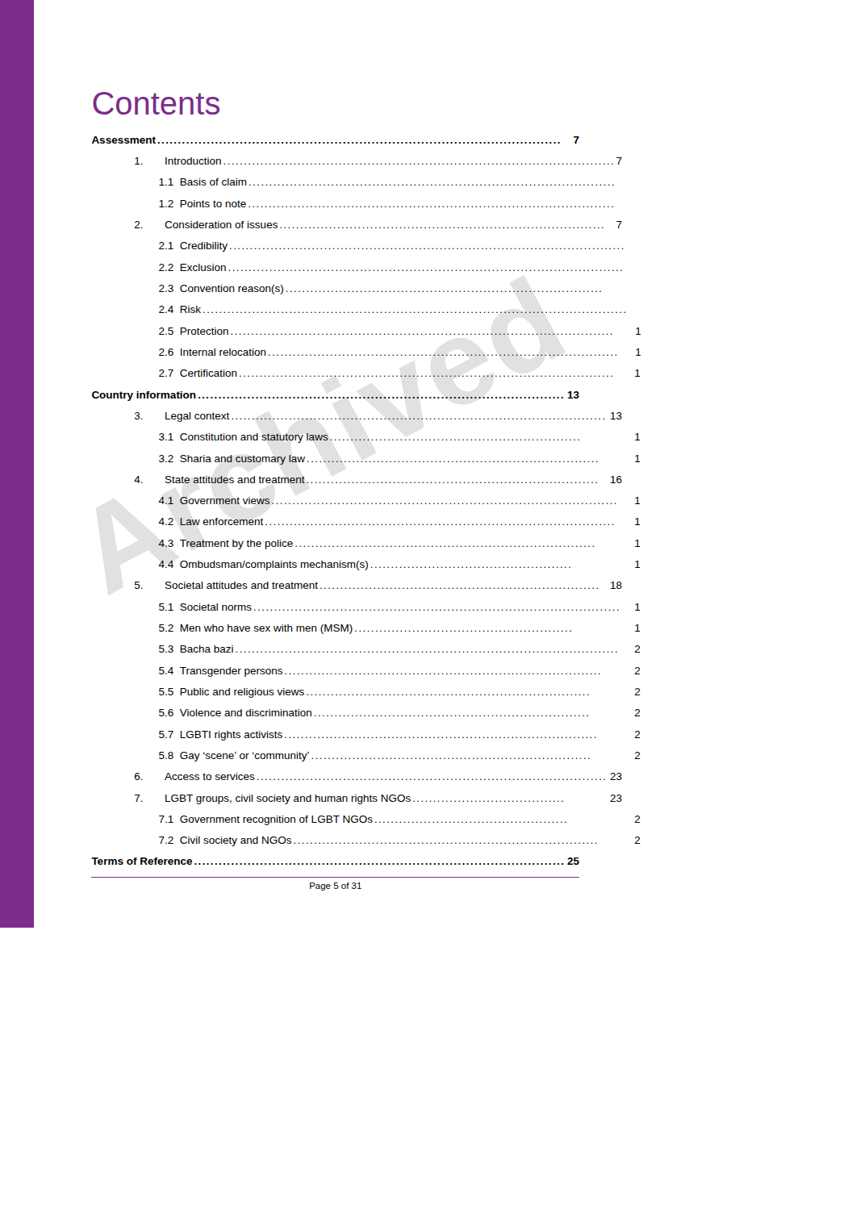Archived
Contents
Assessment .................................................................................................. 7
1. Introduction ............................................................................................... 7
1.1 Basis of claim ......................................................................................... 7
1.2 Points to note ......................................................................................... 7
2. Consideration of issues ............................................................................... 7
2.1 Credibility ................................................................................................ 7
2.2 Exclusion ................................................................................................ 7
2.3 Convention reason(s) ............................................................................. 7
2.4 Risk ....................................................................................................... 8
2.5 Protection ............................................................................................. 11
2.6 Internal relocation ..................................................................................... 11
2.7 Certification ........................................................................................... 12
Country information ............................................................................................. 13
3. Legal context .............................................................................................. 13
3.1 Constitution and statutory laws ............................................................. 13
3.2 Sharia and customary law ....................................................................... 15
4. State attitudes and treatment ....................................................................... 16
4.1 Government views .................................................................................... 16
4.2 Law enforcement ..................................................................................... 16
4.3 Treatment by the police ......................................................................... 17
4.4 Ombudsman/complaints mechanism(s) ................................................. 17
5. Societal attitudes and treatment .................................................................... 18
5.1 Societal norms ......................................................................................... 18
5.2 Men who have sex with men (MSM) ..................................................... 19
5.3 Bacha bazi ............................................................................................. 20
5.4 Transgender persons ............................................................................. 20
5.5 Public and religious views ..................................................................... 22
5.6 Violence and discrimination ................................................................... 22
5.7 LGBTI rights activists ............................................................................ 22
5.8 Gay ‘scene’ or ‘community’ .................................................................... 23
6. Access to services ......................................................................................... 23
7. LGBT groups, civil society and human rights NGOs ..................................... 23
7.1 Government recognition of LGBT NGOs ............................................... 23
7.2 Civil society and NGOs .......................................................................... 24
Terms of Reference .............................................................................................. 25
Page 5 of 31